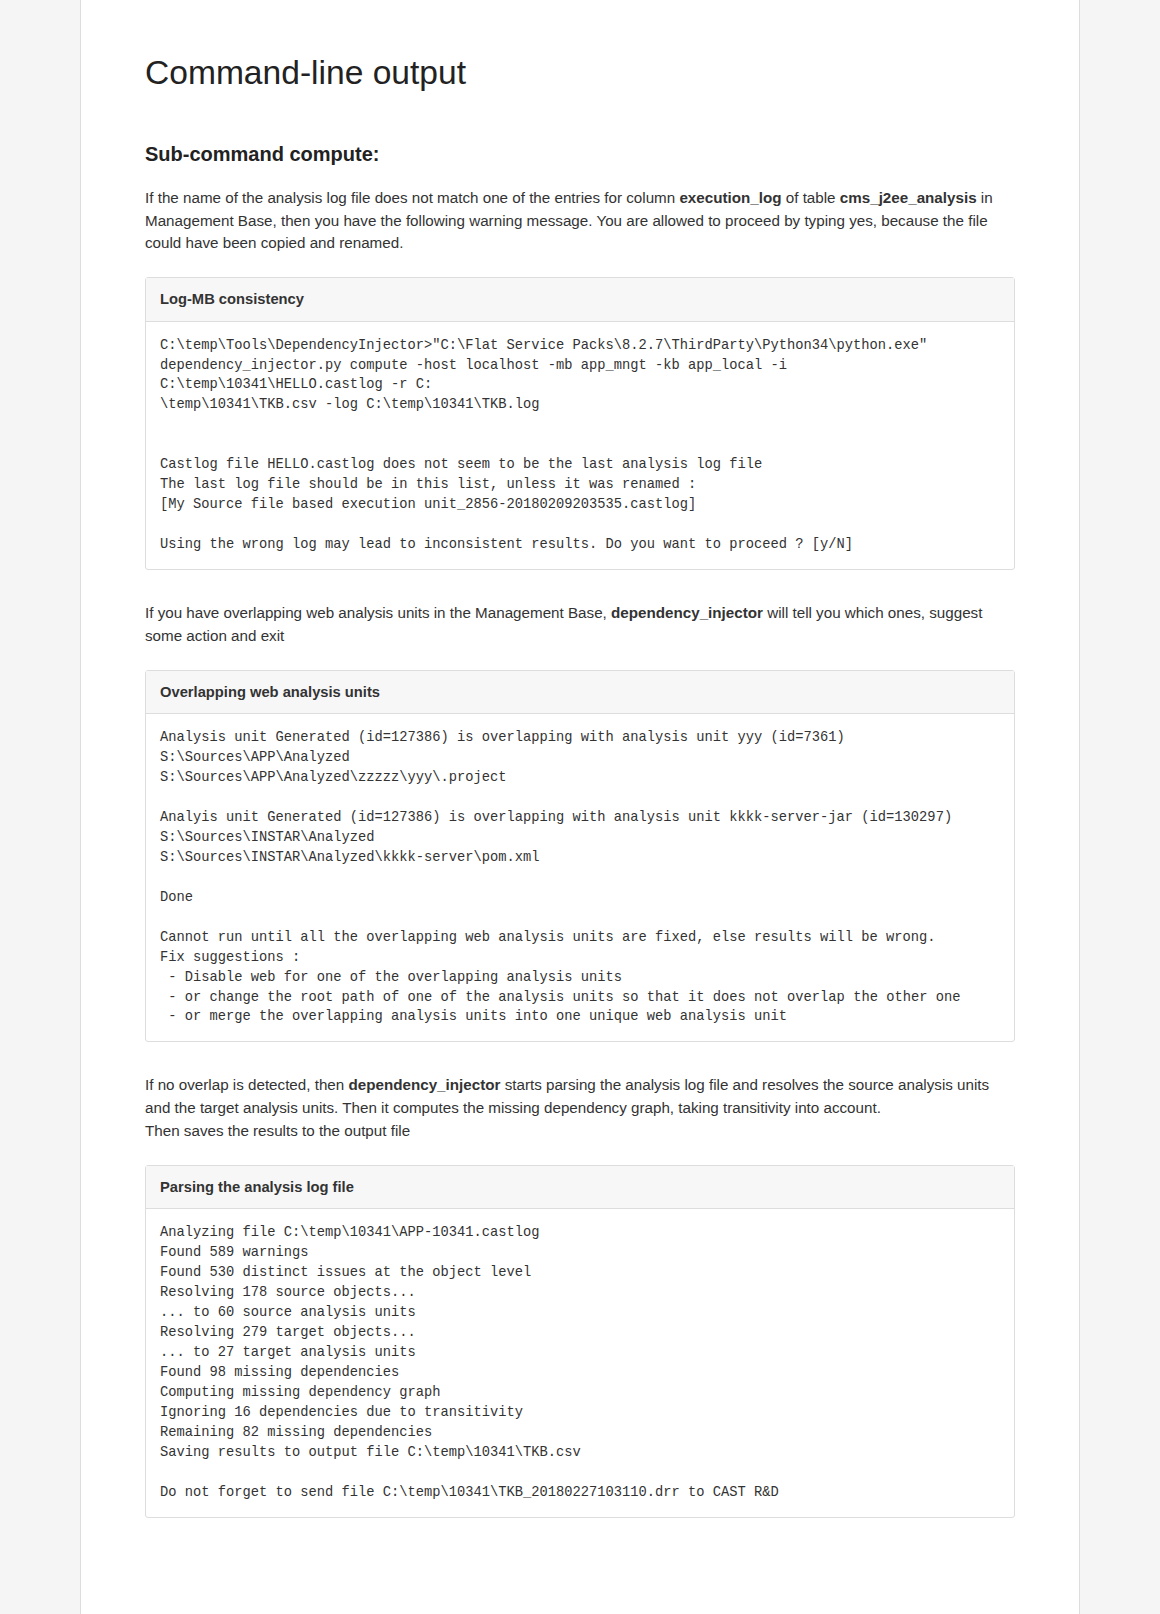Command-line output
Sub-command compute:
If the name of the analysis log file does not match one of the entries for column execution_log of table cms_j2ee_analysis in Management Base, then you have the following warning message. You are allowed to proceed by typing yes, because the file could have been copied and renamed.
Log-MB consistency
C:\temp\Tools\DependencyInjector>"C:\Flat Service Packs\8.2.7\ThirdParty\Python34\python.exe"
dependency_injector.py compute -host localhost -mb app_mngt -kb app_local -i C:\temp\10341\HELLO.castlog -r C:
\temp\10341\TKB.csv -log C:\temp\10341\TKB.log


Castlog file HELLO.castlog does not seem to be the last analysis log file
The last log file should be in this list, unless it was renamed :
[My Source file based execution unit_2856-20180209203535.castlog]

Using the wrong log may lead to inconsistent results. Do you want to proceed ? [y/N]
If you have overlapping web analysis units in the Management Base, dependency_injector will tell you which ones, suggest some action and exit
Overlapping web analysis units
Analysis unit Generated (id=127386) is overlapping with analysis unit yyy (id=7361)
S:\Sources\APP\Analyzed
S:\Sources\APP\Analyzed\zzzzz\yyy\.project

Analyis unit Generated (id=127386) is overlapping with analysis unit kkkk-server-jar (id=130297)
S:\Sources\INSTAR\Analyzed
S:\Sources\INSTAR\Analyzed\kkkk-server\pom.xml

Done

Cannot run until all the overlapping web analysis units are fixed, else results will be wrong.
Fix suggestions :
 - Disable web for one of the overlapping analysis units
 - or change the root path of one of the analysis units so that it does not overlap the other one
 - or merge the overlapping analysis units into one unique web analysis unit
If no overlap is detected, then dependency_injector starts parsing the analysis log file and resolves the source analysis units and the target analysis units. Then it computes the missing dependency graph, taking transitivity into account.
Then saves the results to the output file
Parsing the analysis log file
Analyzing file C:\temp\10341\APP-10341.castlog
Found 589 warnings
Found 530 distinct issues at the object level
Resolving 178 source objects...
... to 60 source analysis units
Resolving 279 target objects...
... to 27 target analysis units
Found 98 missing dependencies
Computing missing dependency graph
Ignoring 16 dependencies due to transitivity
Remaining 82 missing dependencies
Saving results to output file C:\temp\10341\TKB.csv

Do not forget to send file C:\temp\10341\TKB_20180227103110.drr to CAST R&D